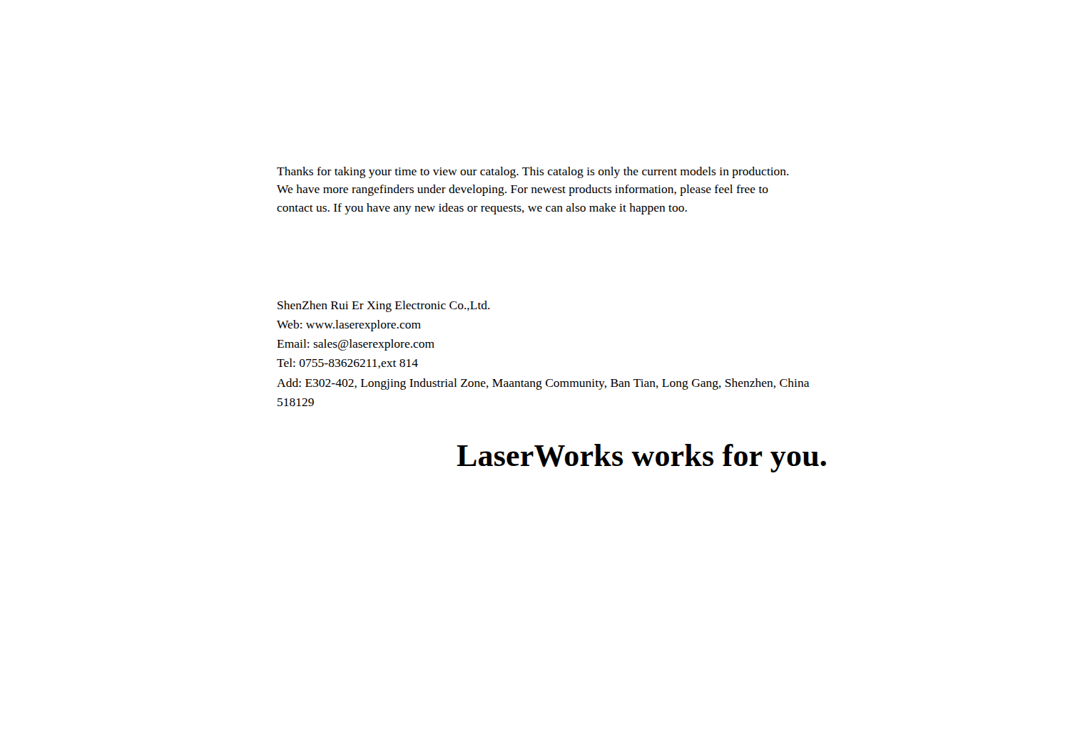Thanks for taking your time to view our catalog. This catalog is only the current models in production. We have more rangefinders under developing. For newest products information, please feel free to contact us. If you have any new ideas or requests, we can also make it happen too.
ShenZhen Rui Er Xing Electronic Co.,Ltd.
Web: www.laserexplore.com
Email: sales@laserexplore.com
Tel: 0755-83626211,ext 814
Add: E302-402, Longjing Industrial Zone, Maantang Community, Ban Tian, Long Gang, Shenzhen, China 518129
LaserWorks works for you.